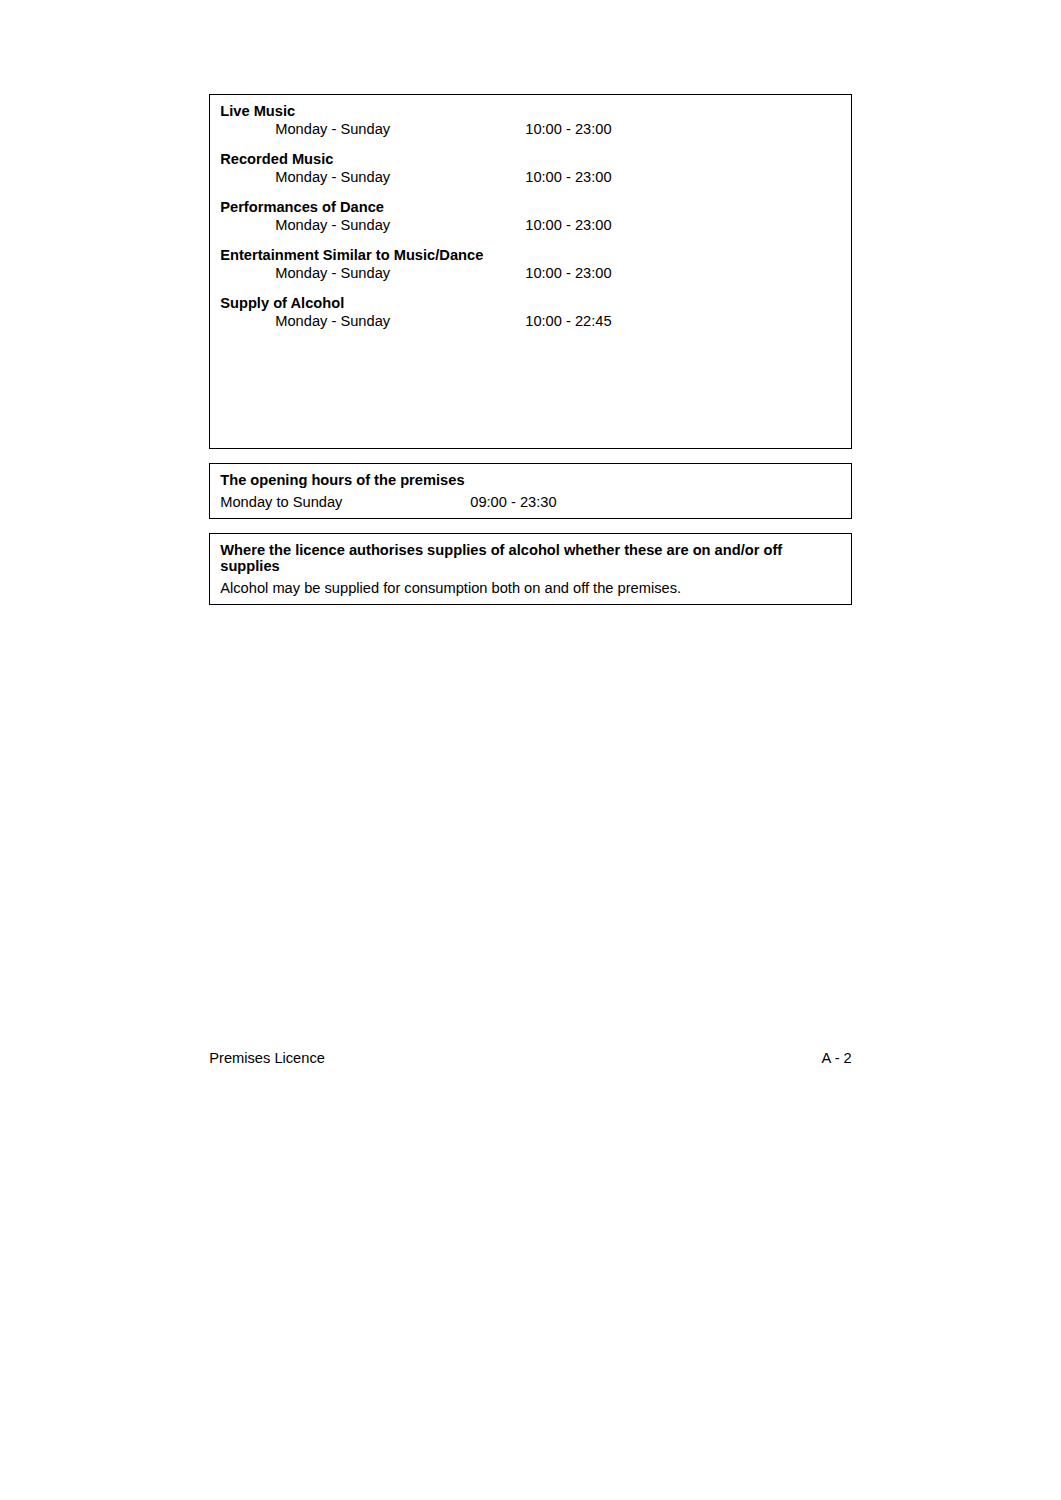Live Music
Monday - Sunday
10:00 - 23:00
Recorded Music
Monday - Sunday
10:00 - 23:00
Performances of Dance
Monday - Sunday
10:00 - 23:00
Entertainment Similar to Music/Dance
Monday - Sunday
10:00 - 23:00
Supply of Alcohol
Monday - Sunday
10:00 - 22:45
The opening hours of the premises
Monday to Sunday
09:00 - 23:30
Where the licence authorises supplies of alcohol whether these are on and/or off supplies
Alcohol may be supplied for consumption both on and off the premises.
Premises Licence A - 2